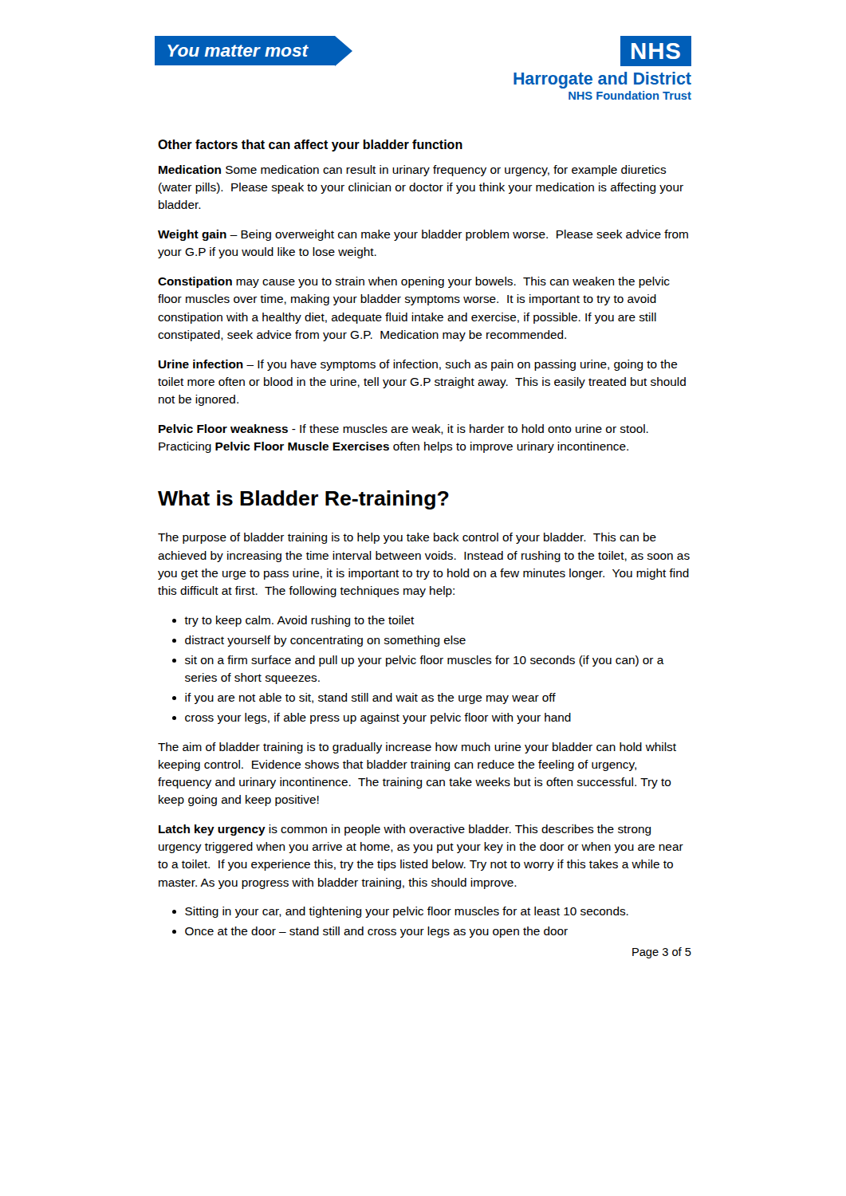You matter most
NHS
Harrogate and District
NHS Foundation Trust
Other factors that can affect your bladder function
Medication Some medication can result in urinary frequency or urgency, for example diuretics (water pills). Please speak to your clinician or doctor if you think your medication is affecting your bladder.
Weight gain – Being overweight can make your bladder problem worse. Please seek advice from your G.P if you would like to lose weight.
Constipation may cause you to strain when opening your bowels. This can weaken the pelvic floor muscles over time, making your bladder symptoms worse. It is important to try to avoid constipation with a healthy diet, adequate fluid intake and exercise, if possible. If you are still constipated, seek advice from your G.P. Medication may be recommended.
Urine infection – If you have symptoms of infection, such as pain on passing urine, going to the toilet more often or blood in the urine, tell your G.P straight away. This is easily treated but should not be ignored.
Pelvic Floor weakness - If these muscles are weak, it is harder to hold onto urine or stool. Practicing Pelvic Floor Muscle Exercises often helps to improve urinary incontinence.
What is Bladder Re-training?
The purpose of bladder training is to help you take back control of your bladder. This can be achieved by increasing the time interval between voids. Instead of rushing to the toilet, as soon as you get the urge to pass urine, it is important to try to hold on a few minutes longer. You might find this difficult at first. The following techniques may help:
try to keep calm. Avoid rushing to the toilet
distract yourself by concentrating on something else
sit on a firm surface and pull up your pelvic floor muscles for 10 seconds (if you can) or a series of short squeezes.
if you are not able to sit, stand still and wait as the urge may wear off
cross your legs, if able press up against your pelvic floor with your hand
The aim of bladder training is to gradually increase how much urine your bladder can hold whilst keeping control. Evidence shows that bladder training can reduce the feeling of urgency, frequency and urinary incontinence. The training can take weeks but is often successful. Try to keep going and keep positive!
Latch key urgency is common in people with overactive bladder. This describes the strong urgency triggered when you arrive at home, as you put your key in the door or when you are near to a toilet. If you experience this, try the tips listed below. Try not to worry if this takes a while to master. As you progress with bladder training, this should improve.
Sitting in your car, and tightening your pelvic floor muscles for at least 10 seconds.
Once at the door – stand still and cross your legs as you open the door
Page 3 of 5